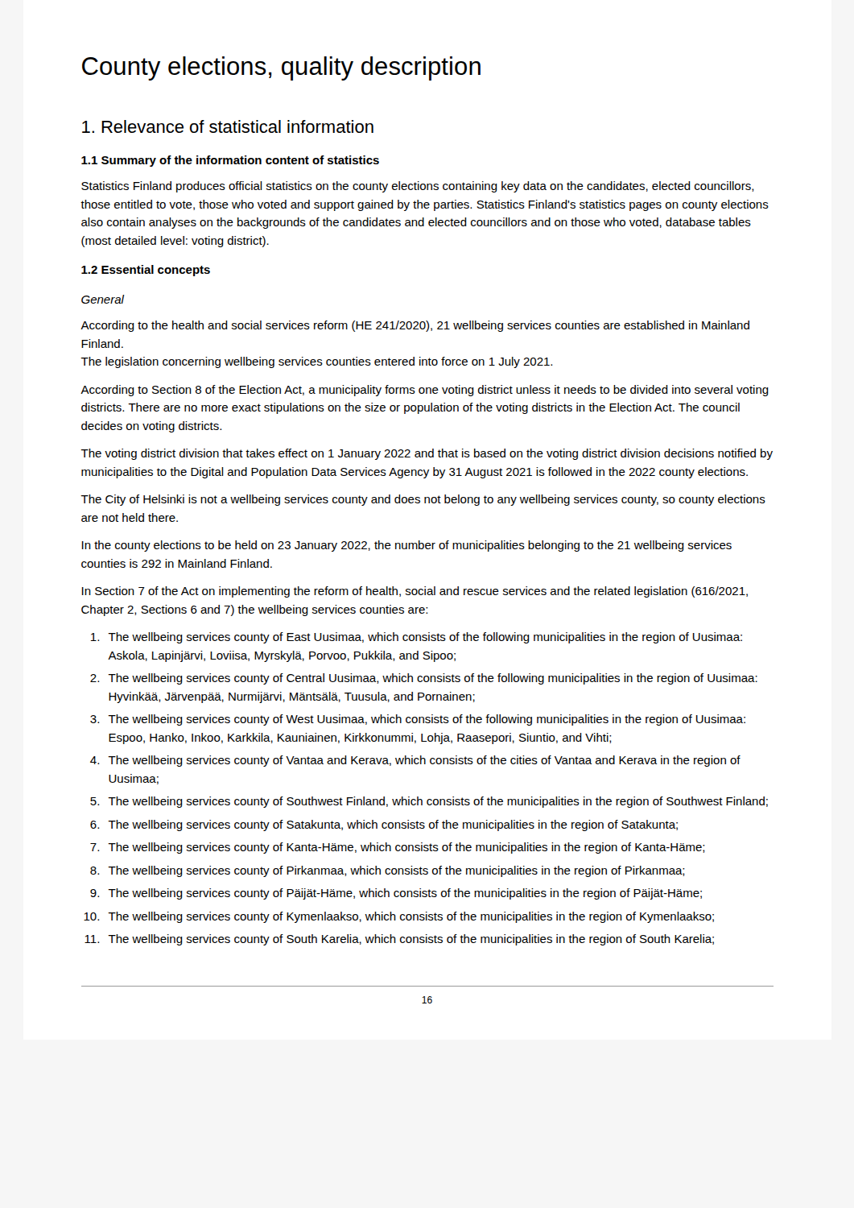County elections, quality description
1. Relevance of statistical information
1.1 Summary of the information content of statistics
Statistics Finland produces official statistics on the county elections containing key data on the candidates, elected councillors, those entitled to vote, those who voted and support gained by the parties. Statistics Finland's statistics pages on county elections also contain analyses on the backgrounds of the candidates and elected councillors and on those who voted, database tables (most detailed level: voting district).
1.2 Essential concepts
General
According to the health and social services reform (HE 241/2020), 21 wellbeing services counties are established in Mainland Finland.
The legislation concerning wellbeing services counties entered into force on 1 July 2021.
According to Section 8 of the Election Act, a municipality forms one voting district unless it needs to be divided into several voting districts. There are no more exact stipulations on the size or population of the voting districts in the Election Act. The council decides on voting districts.
The voting district division that takes effect on 1 January 2022 and that is based on the voting district division decisions notified by municipalities to the Digital and Population Data Services Agency by 31 August 2021 is followed in the 2022 county elections.
The City of Helsinki is not a wellbeing services county and does not belong to any wellbeing services county, so county elections are not held there.
In the county elections to be held on 23 January 2022, the number of municipalities belonging to the 21 wellbeing services counties is 292 in Mainland Finland.
In Section 7 of the Act on implementing the reform of health, social and rescue services and the related legislation (616/2021, Chapter 2, Sections 6 and 7) the wellbeing services counties are:
The wellbeing services county of East Uusimaa, which consists of the following municipalities in the region of Uusimaa: Askola, Lapinjärvi, Loviisa, Myrskylä, Porvoo, Pukkila, and Sipoo;
The wellbeing services county of Central Uusimaa, which consists of the following municipalities in the region of Uusimaa: Hyvinkää, Järvenpää, Nurmijärvi, Mäntsälä, Tuusula, and Pornainen;
The wellbeing services county of West Uusimaa, which consists of the following municipalities in the region of Uusimaa: Espoo, Hanko, Inkoo, Karkkila, Kauniainen, Kirkkonummi, Lohja, Raasepori, Siuntio, and Vihti;
The wellbeing services county of Vantaa and Kerava, which consists of the cities of Vantaa and Kerava in the region of Uusimaa;
The wellbeing services county of Southwest Finland, which consists of the municipalities in the region of Southwest Finland;
The wellbeing services county of Satakunta, which consists of the municipalities in the region of Satakunta;
The wellbeing services county of Kanta-Häme, which consists of the municipalities in the region of Kanta-Häme;
The wellbeing services county of Pirkanmaa, which consists of the municipalities in the region of Pirkanmaa;
The wellbeing services county of Päijät-Häme, which consists of the municipalities in the region of Päijät-Häme;
The wellbeing services county of Kymenlaakso, which consists of the municipalities in the region of Kymenlaakso;
The wellbeing services county of South Karelia, which consists of the municipalities in the region of South Karelia;
16